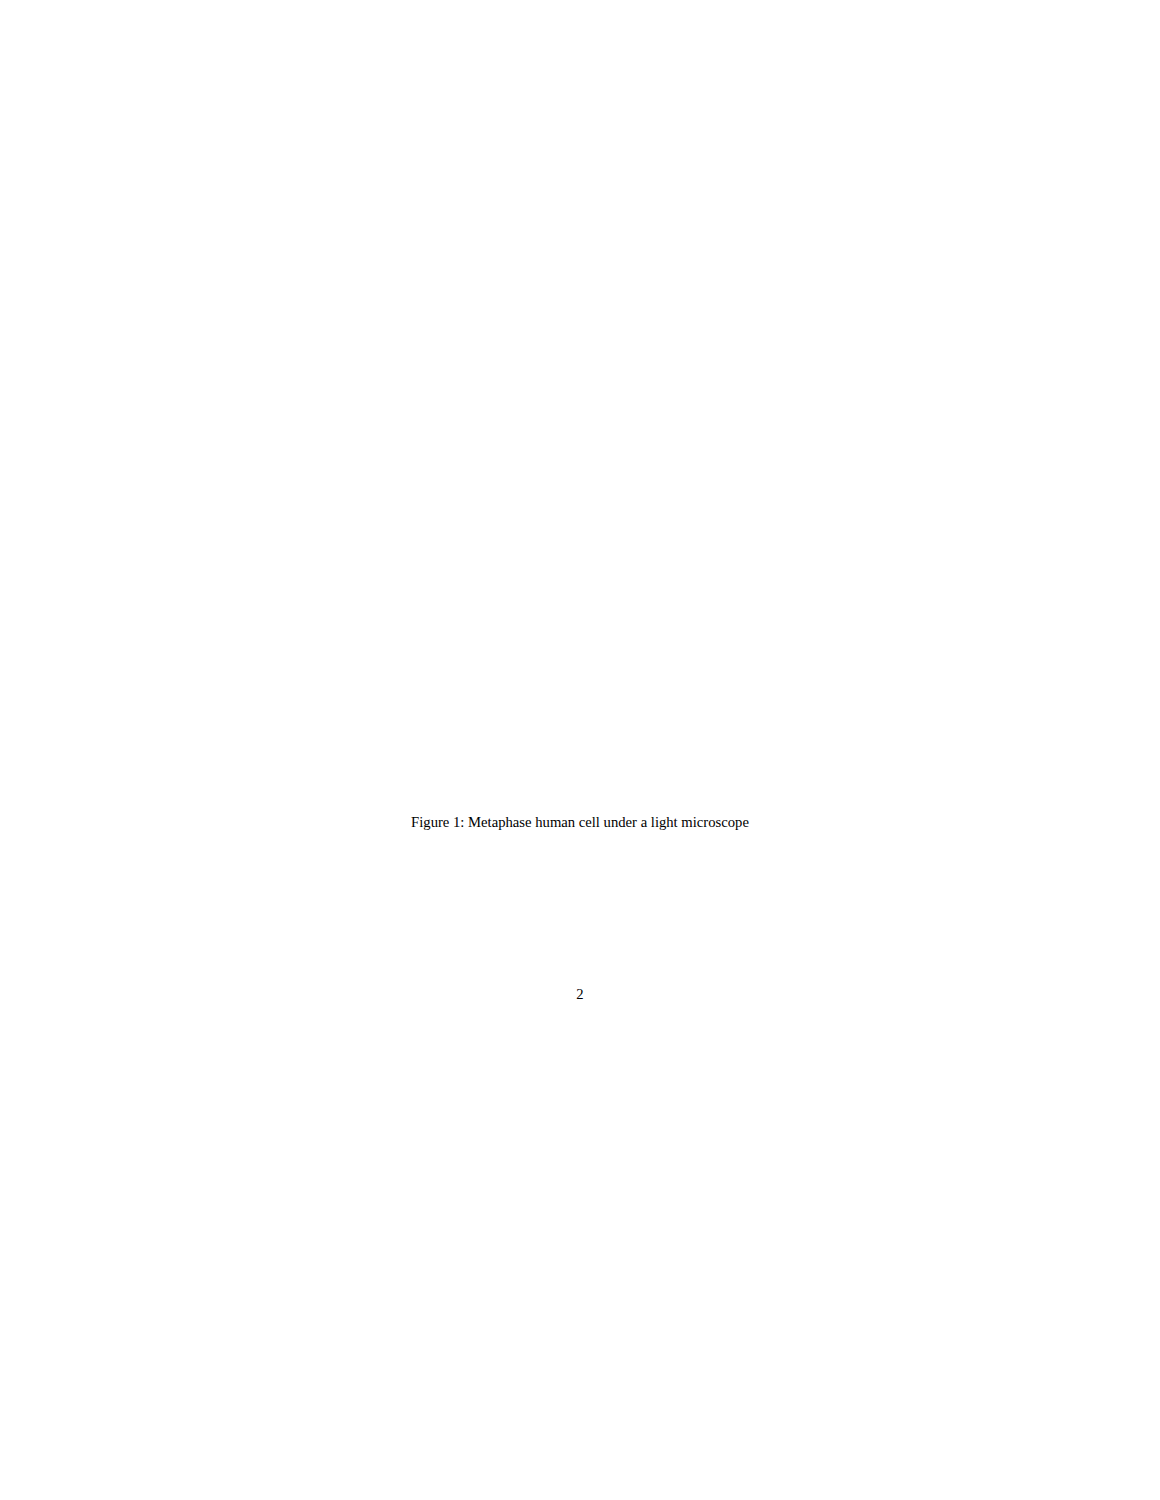Figure 1: Metaphase human cell under a light microscope
2